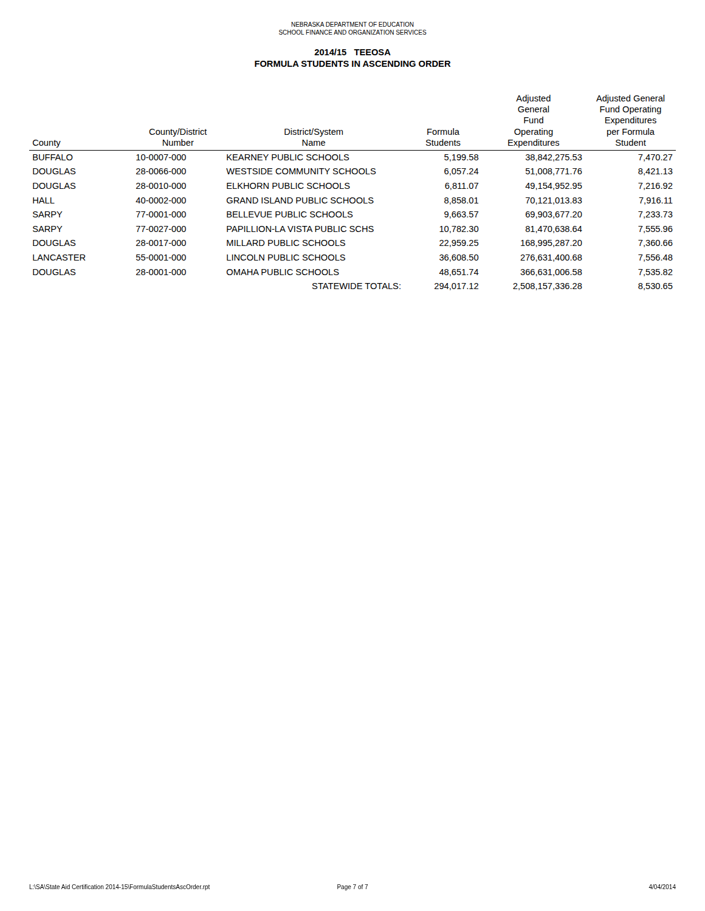NEBRASKA DEPARTMENT OF EDUCATION
SCHOOL FINANCE AND ORGANIZATION SERVICES
2014/15 TEEOSA
FORMULA STUDENTS IN ASCENDING ORDER
| | | | | Adjusted General Fund | Adjusted General Fund Operating Expenditures |
| --- | --- | --- | --- | --- | --- |
| County | County/District Number | District/System Name | Formula Students | Operating Expenditures | per Formula Student |
| BUFFALO | 10-0007-000 | KEARNEY PUBLIC SCHOOLS | 5,199.58 | 38,842,275.53 | 7,470.27 |
| DOUGLAS | 28-0066-000 | WESTSIDE COMMUNITY SCHOOLS | 6,057.24 | 51,008,771.76 | 8,421.13 |
| DOUGLAS | 28-0010-000 | ELKHORN PUBLIC SCHOOLS | 6,811.07 | 49,154,952.95 | 7,216.92 |
| HALL | 40-0002-000 | GRAND ISLAND PUBLIC SCHOOLS | 8,858.01 | 70,121,013.83 | 7,916.11 |
| SARPY | 77-0001-000 | BELLEVUE PUBLIC SCHOOLS | 9,663.57 | 69,903,677.20 | 7,233.73 |
| SARPY | 77-0027-000 | PAPILLION-LA VISTA PUBLIC SCHS | 10,782.30 | 81,470,638.64 | 7,555.96 |
| DOUGLAS | 28-0017-000 | MILLARD PUBLIC SCHOOLS | 22,959.25 | 168,995,287.20 | 7,360.66 |
| LANCASTER | 55-0001-000 | LINCOLN PUBLIC SCHOOLS | 36,608.50 | 276,631,400.68 | 7,556.48 |
| DOUGLAS | 28-0001-000 | OMAHA PUBLIC SCHOOLS | 48,651.74 | 366,631,006.58 | 7,535.82 |
| | | STATEWIDE TOTALS: | 294,017.12 | 2,508,157,336.28 | 8,530.65 |
L:\SA\State Aid Certification 2014-15\FormulaStudentsAscOrder.rpt
Page 7 of 7
4/04/2014